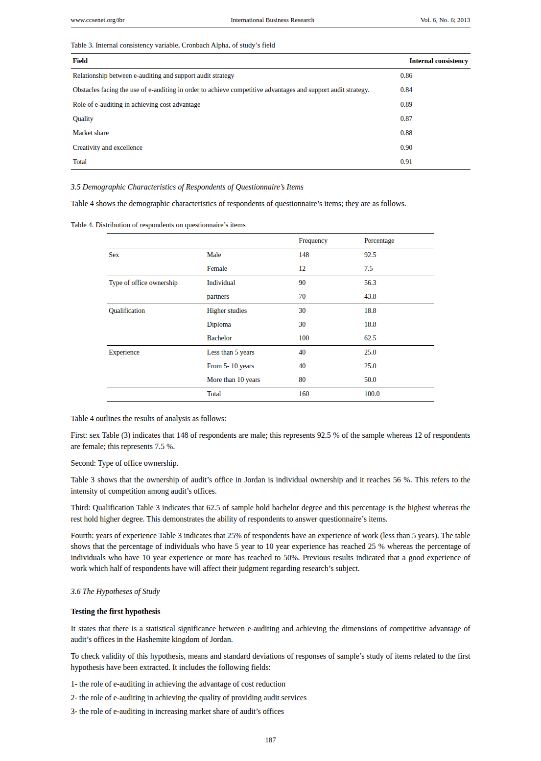www.ccsenet.org/ibr
International Business Research
Vol. 6, No. 6; 2013
Table 3. Internal consistency variable, Cronbach Alpha, of study’s field
| Field | Internal consistency |
| --- | --- |
| Relationship between e-auditing and support audit strategy | 0.86 |
| Obstacles facing the use of e-auditing in order to achieve competitive advantages and support audit strategy. | 0.84 |
| Role of e-auditing in achieving cost advantage | 0.89 |
| Quality | 0.87 |
| Market share | 0.88 |
| Creativity and excellence | 0.90 |
| Total | 0.91 |
3.5 Demographic Characteristics of Respondents of Questionnaire’s Items
Table 4 shows the demographic characteristics of respondents of questionnaire’s items; they are as follows.
Table 4. Distribution of respondents on questionnaire’s items
| | | Frequency | Percentage |
| --- | --- | --- | --- |
| Sex | Male | 148 | 92.5 |
| | Female | 12 | 7.5 |
| Type of office ownership | Individual | 90 | 56.3 |
| | partners | 70 | 43.8 |
| Qualification | Higher studies | 30 | 18.8 |
| | Diploma | 30 | 18.8 |
| | Bachelor | 100 | 62.5 |
| Experience | Less than 5 years | 40 | 25.0 |
| | From 5- 10 years | 40 | 25.0 |
| | More than 10 years | 80 | 50.0 |
| | Total | 160 | 100.0 |
Table 4 outlines the results of analysis as follows:
First: sex Table (3) indicates that 148 of respondents are male; this represents 92.5 % of the sample whereas 12 of respondents are female; this represents 7.5 %.
Second: Type of office ownership.
Table 3 shows that the ownership of audit’s office in Jordan is individual ownership and it reaches 56 %. This refers to the intensity of competition among audit’s offices.
Third: Qualification Table 3 indicates that 62.5 of sample hold bachelor degree and this percentage is the highest whereas the rest hold higher degree. This demonstrates the ability of respondents to answer questionnaire’s items.
Fourth: years of experience Table 3 indicates that 25% of respondents have an experience of work (less than 5 years). The table shows that the percentage of individuals who have 5 year to 10 year experience has reached 25 % whereas the percentage of individuals who have 10 year experience or more has reached to 50%. Previous results indicated that a good experience of work which half of respondents have will affect their judgment regarding research’s subject.
3.6 The Hypotheses of Study
Testing the first hypothesis
It states that there is a statistical significance between e-auditing and achieving the dimensions of competitive advantage of audit’s offices in the Hashemite kingdom of Jordan.
To check validity of this hypothesis, means and standard deviations of responses of sample’s study of items related to the first hypothesis have been extracted. It includes the following fields:
1- the role of e-auditing in achieving the advantage of cost reduction
2- the role of e-auditing in achieving the quality of providing audit services
3- the role of e-auditing in increasing market share of audit’s offices
187